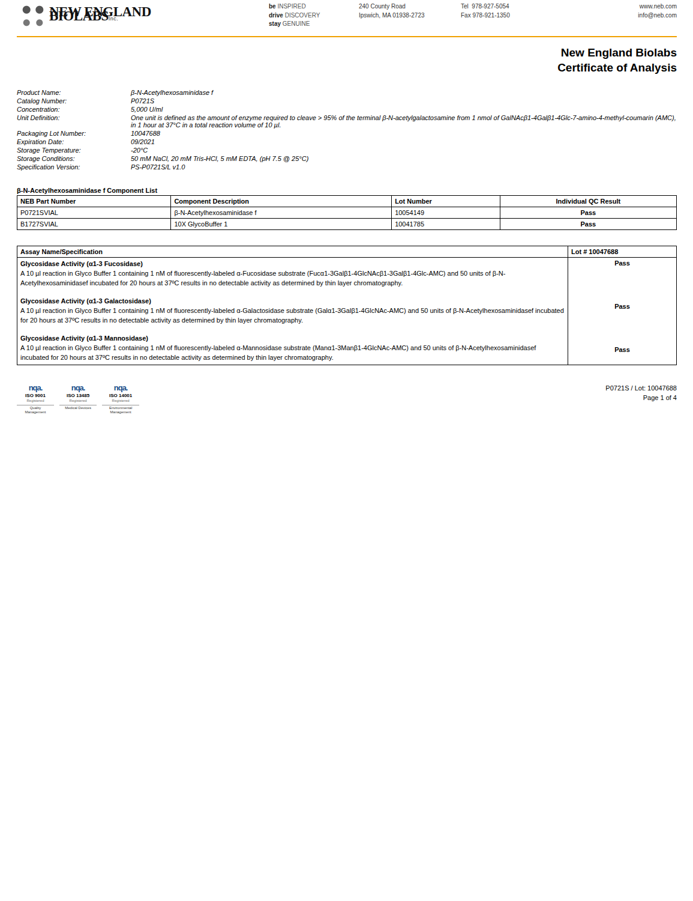NEW ENGLAND
BIOLABS Inc.
be INSPIRED
drive DISCOVERY
stay GENUINE
240 County Road
Ipswich, MA 01938-2723
Tel 978-927-5054
Fax 978-921-1350
www.neb.com
info@neb.com
New England Biolabs
Certificate of Analysis
| Product Name: | β-N-Acetylhexosaminidase f |
| Catalog Number: | P0721S |
| Concentration: | 5,000 U/ml |
| Unit Definition: | One unit is defined as the amount of enzyme required to cleave > 95% of the terminal β-N-acetylgalactosamine from 1 nmol of GalNAcβ1-4Galβ1-4Glc-7-amino-4-methyl-coumarin (AMC), in 1 hour at 37°C in a total reaction volume of 10 µl. |
| Packaging Lot Number: | 10047688 |
| Expiration Date: | 09/2021 |
| Storage Temperature: | -20°C |
| Storage Conditions: | 50 mM NaCl, 20 mM Tris-HCl, 5 mM EDTA, (pH 7.5 @ 25°C) |
| Specification Version: | PS-P0721S/L v1.0 |
β-N-Acetylhexosaminidase f Component List
| NEB Part Number | Component Description | Lot Number | Individual QC Result |
| --- | --- | --- | --- |
| P0721SVIAL | β-N-Acetylhexosaminidase f | 10054149 | Pass |
| B1727SVIAL | 10X GlycoBuffer 1 | 10041785 | Pass |
| Assay Name/Specification | Lot # 10047688 |
| --- | --- |
| Glycosidase Activity (α1-3 Fucosidase) A 10 µl reaction in Glyco Buffer 1 containing 1 nM of fluorescently-labeled α-Fucosidase substrate (Fucα1-3Galβ1-4GlcNAcβ1-3Galβ1-4Glc-AMC) and 50 units of β-N-Acetylhexosaminidasef incubated for 20 hours at 37ºC results in no detectable activity as determined by thin layer chromatography. Glycosidase Activity (α1-3 Galactosidase) A 10 µl reaction in Glyco Buffer 1 containing 1 nM of fluorescently-labeled α-Galactosidase substrate (Galα1-3Galβ1-4GlcNAc-AMC) and 50 units of β-N-Acetylhexosaminidasef incubated for 20 hours at 37ºC results in no detectable activity as determined by thin layer chromatography. Glycosidase Activity (α1-3 Mannosidase) A 10 µl reaction in Glyco Buffer 1 containing 1 nM of fluorescently-labeled α-Mannosidase substrate (Manα1-3Manβ1-4GlcNAc-AMC) and 50 units of β-N-Acetylhexosaminidasef incubated for 20 hours at 37ºC results in no detectable activity as determined by thin layer chromatography. | Pass Pass Pass |
nqa.
ISO 9001
Registered
Quality
Management
nqa.
ISO 13485
Registered
Medical Devices
nqa.
ISO 14001
Registered
Environmental
Management
P0721S / Lot: 10047688
Page 1 of 4